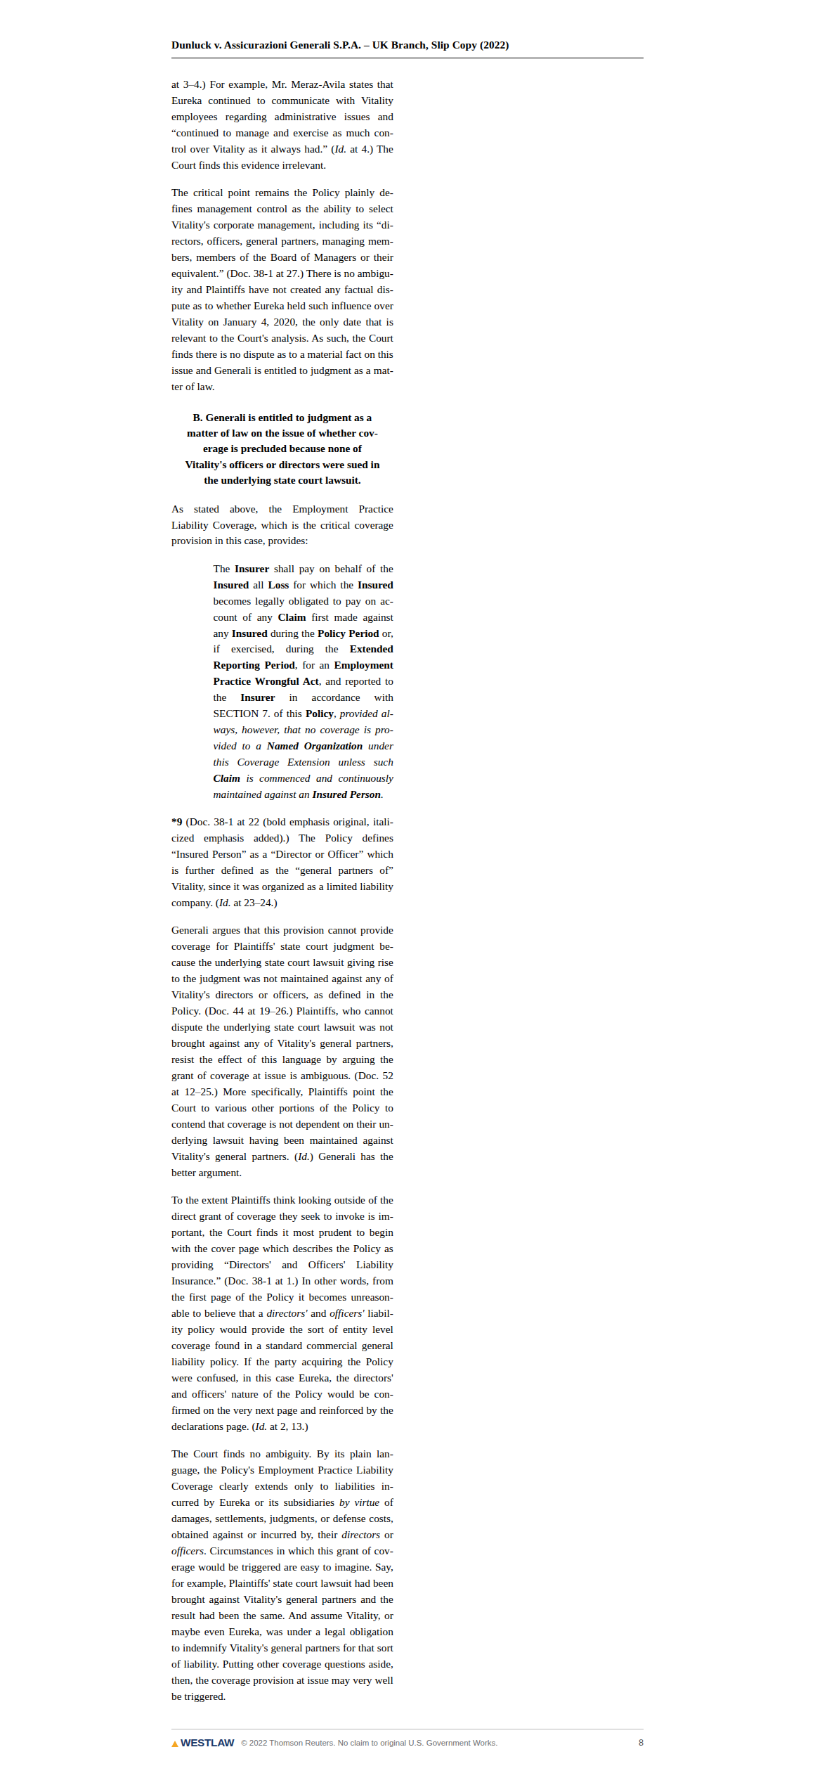Dunluck v. Assicurazioni Generali S.P.A. – UK Branch, Slip Copy (2022)
at 3–4.) For example, Mr. Meraz-Avila states that Eureka continued to communicate with Vitality employees regarding administrative issues and “continued to manage and exercise as much control over Vitality as it always had.” (Id. at 4.) The Court finds this evidence irrelevant.
The critical point remains the Policy plainly defines management control as the ability to select Vitality's corporate management, including its “directors, officers, general partners, managing members, members of the Board of Managers or their equivalent.” (Doc. 38-1 at 27.) There is no ambiguity and Plaintiffs have not created any factual dispute as to whether Eureka held such influence over Vitality on January 4, 2020, the only date that is relevant to the Court's analysis. As such, the Court finds there is no dispute as to a material fact on this issue and Generali is entitled to judgment as a matter of law.
B. Generali is entitled to judgment as a matter of law on the issue of whether coverage is precluded because none of Vitality's officers or directors were sued in the underlying state court lawsuit.
As stated above, the Employment Practice Liability Coverage, which is the critical coverage provision in this case, provides:
The Insurer shall pay on behalf of the Insured all Loss for which the Insured becomes legally obligated to pay on account of any Claim first made against any Insured during the Policy Period or, if exercised, during the Extended Reporting Period, for an Employment Practice Wrongful Act, and reported to the Insurer in accordance with SECTION 7. of this Policy, provided always, however, that no coverage is provided to a Named Organization under this Coverage Extension unless such Claim is commenced and continuously maintained against an Insured Person.
*9 (Doc. 38-1 at 22 (bold emphasis original, italicized emphasis added).) The Policy defines “Insured Person” as a “Director or Officer” which is further defined as the “general partners of” Vitality, since it was organized as a limited liability company. (Id. at 23–24.)
Generali argues that this provision cannot provide coverage for Plaintiffs' state court judgment because the underlying state court lawsuit giving rise to the judgment was not maintained against any of Vitality's directors or officers, as defined in the Policy. (Doc. 44 at 19–26.) Plaintiffs, who cannot dispute the underlying state court lawsuit was not brought against any of Vitality's general partners, resist the effect of this language by arguing the grant of coverage at issue is ambiguous. (Doc. 52 at 12–25.) More specifically, Plaintiffs point the Court to various other portions of the Policy to contend that coverage is not dependent on their underlying lawsuit having been maintained against Vitality's general partners. (Id.) Generali has the better argument.
To the extent Plaintiffs think looking outside of the direct grant of coverage they seek to invoke is important, the Court finds it most prudent to begin with the cover page which describes the Policy as providing “Directors' and Officers' Liability Insurance.” (Doc. 38-1 at 1.) In other words, from the first page of the Policy it becomes unreasonable to believe that a directors' and officers' liability policy would provide the sort of entity level coverage found in a standard commercial general liability policy. If the party acquiring the Policy were confused, in this case Eureka, the directors' and officers' nature of the Policy would be confirmed on the very next page and reinforced by the declarations page. (Id. at 2, 13.)
The Court finds no ambiguity. By its plain language, the Policy's Employment Practice Liability Coverage clearly extends only to liabilities incurred by Eureka or its subsidiaries by virtue of damages, settlements, judgments, or defense costs, obtained against or incurred by, their directors or officers. Circumstances in which this grant of coverage would be triggered are easy to imagine. Say, for example, Plaintiffs' state court lawsuit had been brought against Vitality's general partners and the result had been the same. And assume Vitality, or maybe even Eureka, was under a legal obligation to indemnify Vitality's general partners for that sort of liability. Putting other coverage questions aside, then, the coverage provision at issue may very well be triggered.
WESTLAW © 2022 Thomson Reuters. No claim to original U.S. Government Works. 8